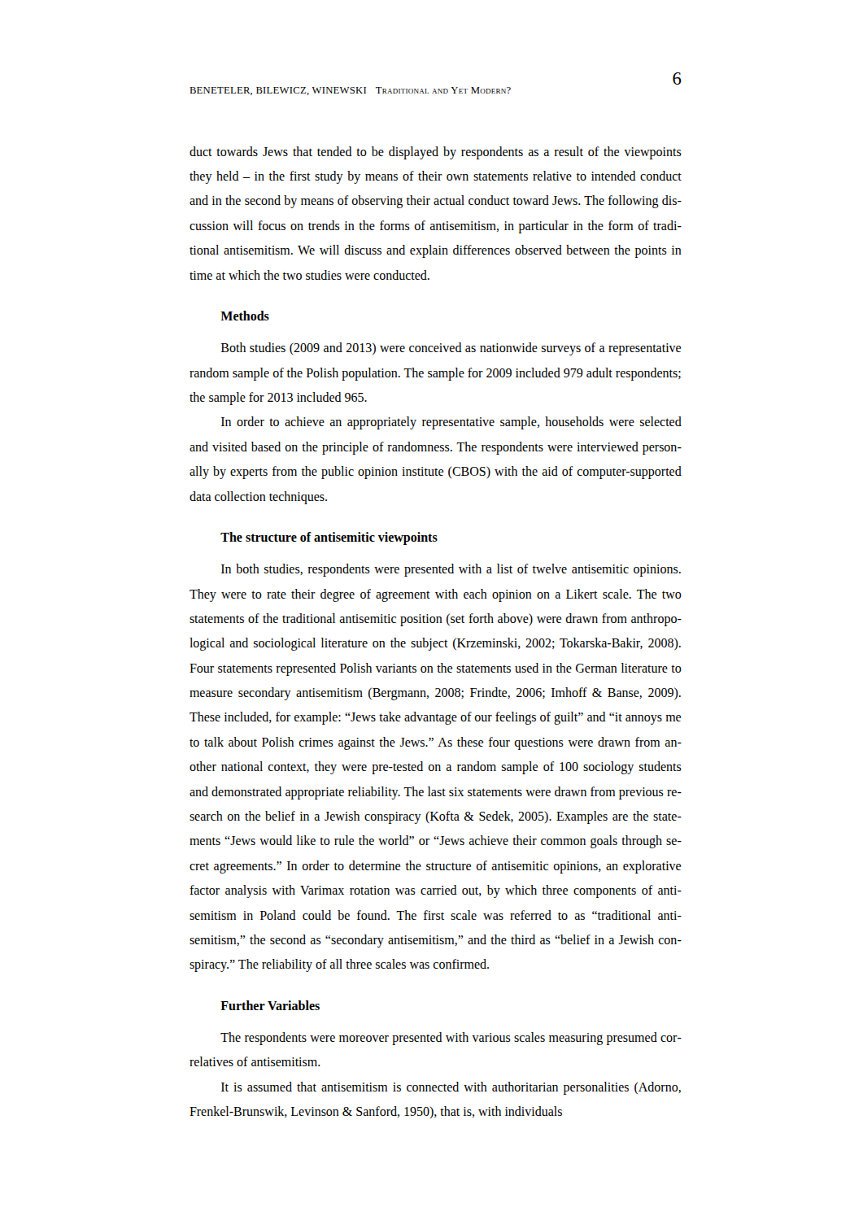BENETELER, BILEWICZ, WINEWSKI Traditional and Yet Modern?
6
duct towards Jews that tended to be displayed by respondents as a result of the viewpoints they held – in the first study by means of their own statements relative to intended conduct and in the second by means of observing their actual conduct toward Jews. The following discussion will focus on trends in the forms of antisemitism, in particular in the form of traditional antisemitism. We will discuss and explain differences observed between the points in time at which the two studies were conducted.
Methods
Both studies (2009 and 2013) were conceived as nationwide surveys of a representative random sample of the Polish population. The sample for 2009 included 979 adult respondents; the sample for 2013 included 965.
In order to achieve an appropriately representative sample, households were selected and visited based on the principle of randomness. The respondents were interviewed personally by experts from the public opinion institute (CBOS) with the aid of computer-supported data collection techniques.
The structure of antisemitic viewpoints
In both studies, respondents were presented with a list of twelve antisemitic opinions. They were to rate their degree of agreement with each opinion on a Likert scale. The two statements of the traditional antisemitic position (set forth above) were drawn from anthropological and sociological literature on the subject (Krzeminski, 2002; Tokarska-Bakir, 2008). Four statements represented Polish variants on the statements used in the German literature to measure secondary antisemitism (Bergmann, 2008; Frindte, 2006; Imhoff & Banse, 2009). These included, for example: “Jews take advantage of our feelings of guilt” and “it annoys me to talk about Polish crimes against the Jews.” As these four questions were drawn from another national context, they were pre-tested on a random sample of 100 sociology students and demonstrated appropriate reliability. The last six statements were drawn from previous research on the belief in a Jewish conspiracy (Kofta & Sedek, 2005). Examples are the statements “Jews would like to rule the world” or “Jews achieve their common goals through secret agreements.” In order to determine the structure of antisemitic opinions, an explorative factor analysis with Varimax rotation was carried out, by which three components of antisemitism in Poland could be found. The first scale was referred to as “traditional antisemitism,” the second as “secondary antisemitism,” and the third as “belief in a Jewish conspiracy.” The reliability of all three scales was confirmed.
Further Variables
The respondents were moreover presented with various scales measuring presumed correlatives of antisemitism.
It is assumed that antisemitism is connected with authoritarian personalities (Adorno, Frenkel-Brunswik, Levinson & Sanford, 1950), that is, with individuals